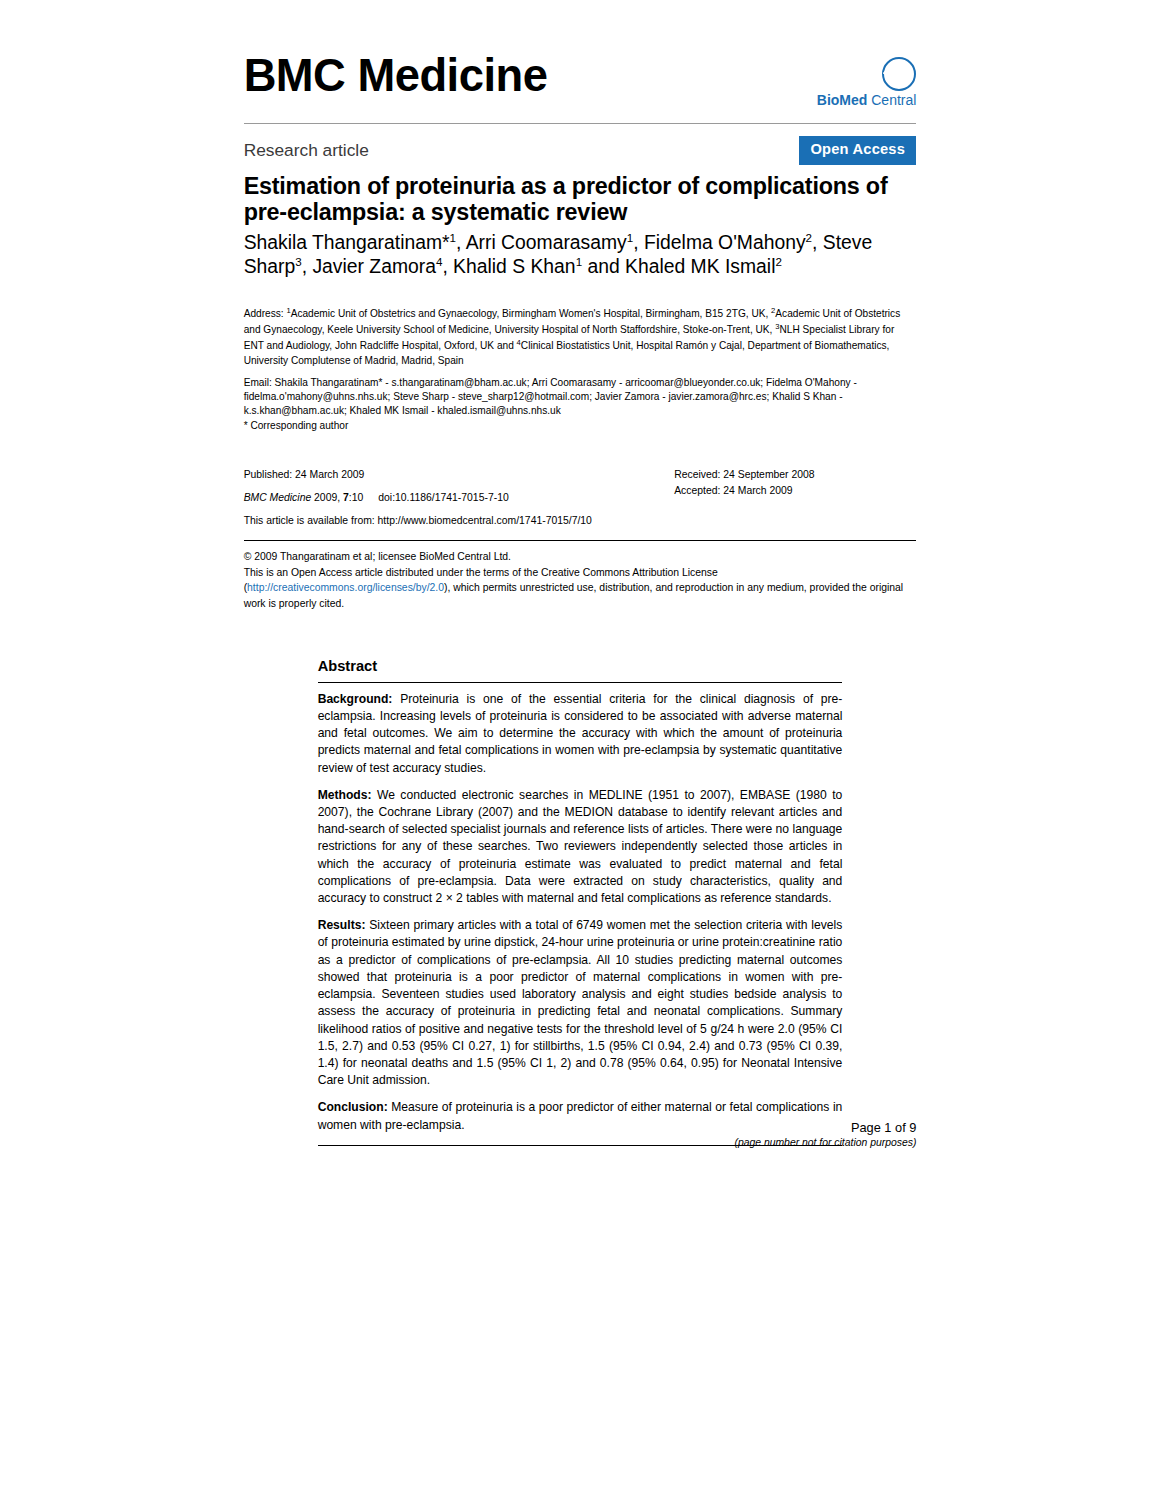BMC Medicine
BioMed Central
Research article
Open Access
Estimation of proteinuria as a predictor of complications of pre-eclampsia: a systematic review
Shakila Thangaratinam*1, Arri Coomarasamy1, Fidelma O'Mahony2, Steve Sharp3, Javier Zamora4, Khalid S Khan1 and Khaled MK Ismail2
Address: 1Academic Unit of Obstetrics and Gynaecology, Birmingham Women's Hospital, Birmingham, B15 2TG, UK, 2Academic Unit of Obstetrics and Gynaecology, Keele University School of Medicine, University Hospital of North Staffordshire, Stoke-on-Trent, UK, 3NLH Specialist Library for ENT and Audiology, John Radcliffe Hospital, Oxford, UK and 4Clinical Biostatistics Unit, Hospital Ramón y Cajal, Department of Biomathematics, University Complutense of Madrid, Madrid, Spain
Email: Shakila Thangaratinam* - s.thangaratinam@bham.ac.uk; Arri Coomarasamy - arricoomar@blueyonder.co.uk; Fidelma O'Mahony - fidelma.o'mahony@uhns.nhs.uk; Steve Sharp - steve_sharp12@hotmail.com; Javier Zamora - javier.zamora@hrc.es; Khalid S Khan - k.s.khan@bham.ac.uk; Khaled MK Ismail - khaled.ismail@uhns.nhs.uk
* Corresponding author
Published: 24 March 2009
BMC Medicine 2009, 7:10doi:10.1186/1741-7015-7-10
This article is available from: http://www.biomedcentral.com/1741-7015/7/10
Received: 24 September 2008
Accepted: 24 March 2009
© 2009 Thangaratinam et al; licensee BioMed Central Ltd.
This is an Open Access article distributed under the terms of the Creative Commons Attribution License (http://creativecommons.org/licenses/by/2.0), which permits unrestricted use, distribution, and reproduction in any medium, provided the original work is properly cited.
Abstract
Background: Proteinuria is one of the essential criteria for the clinical diagnosis of pre-eclampsia. Increasing levels of proteinuria is considered to be associated with adverse maternal and fetal outcomes. We aim to determine the accuracy with which the amount of proteinuria predicts maternal and fetal complications in women with pre-eclampsia by systematic quantitative review of test accuracy studies.
Methods: We conducted electronic searches in MEDLINE (1951 to 2007), EMBASE (1980 to 2007), the Cochrane Library (2007) and the MEDION database to identify relevant articles and hand-search of selected specialist journals and reference lists of articles. There were no language restrictions for any of these searches. Two reviewers independently selected those articles in which the accuracy of proteinuria estimate was evaluated to predict maternal and fetal complications of pre-eclampsia. Data were extracted on study characteristics, quality and accuracy to construct 2 × 2 tables with maternal and fetal complications as reference standards.
Results: Sixteen primary articles with a total of 6749 women met the selection criteria with levels of proteinuria estimated by urine dipstick, 24-hour urine proteinuria or urine protein:creatinine ratio as a predictor of complications of pre-eclampsia. All 10 studies predicting maternal outcomes showed that proteinuria is a poor predictor of maternal complications in women with pre-eclampsia. Seventeen studies used laboratory analysis and eight studies bedside analysis to assess the accuracy of proteinuria in predicting fetal and neonatal complications. Summary likelihood ratios of positive and negative tests for the threshold level of 5 g/24 h were 2.0 (95% CI 1.5, 2.7) and 0.53 (95% CI 0.27, 1) for stillbirths, 1.5 (95% CI 0.94, 2.4) and 0.73 (95% CI 0.39, 1.4) for neonatal deaths and 1.5 (95% CI 1, 2) and 0.78 (95% 0.64, 0.95) for Neonatal Intensive Care Unit admission.
Conclusion: Measure of proteinuria is a poor predictor of either maternal or fetal complications in women with pre-eclampsia.
Page 1 of 9
(page number not for citation purposes)